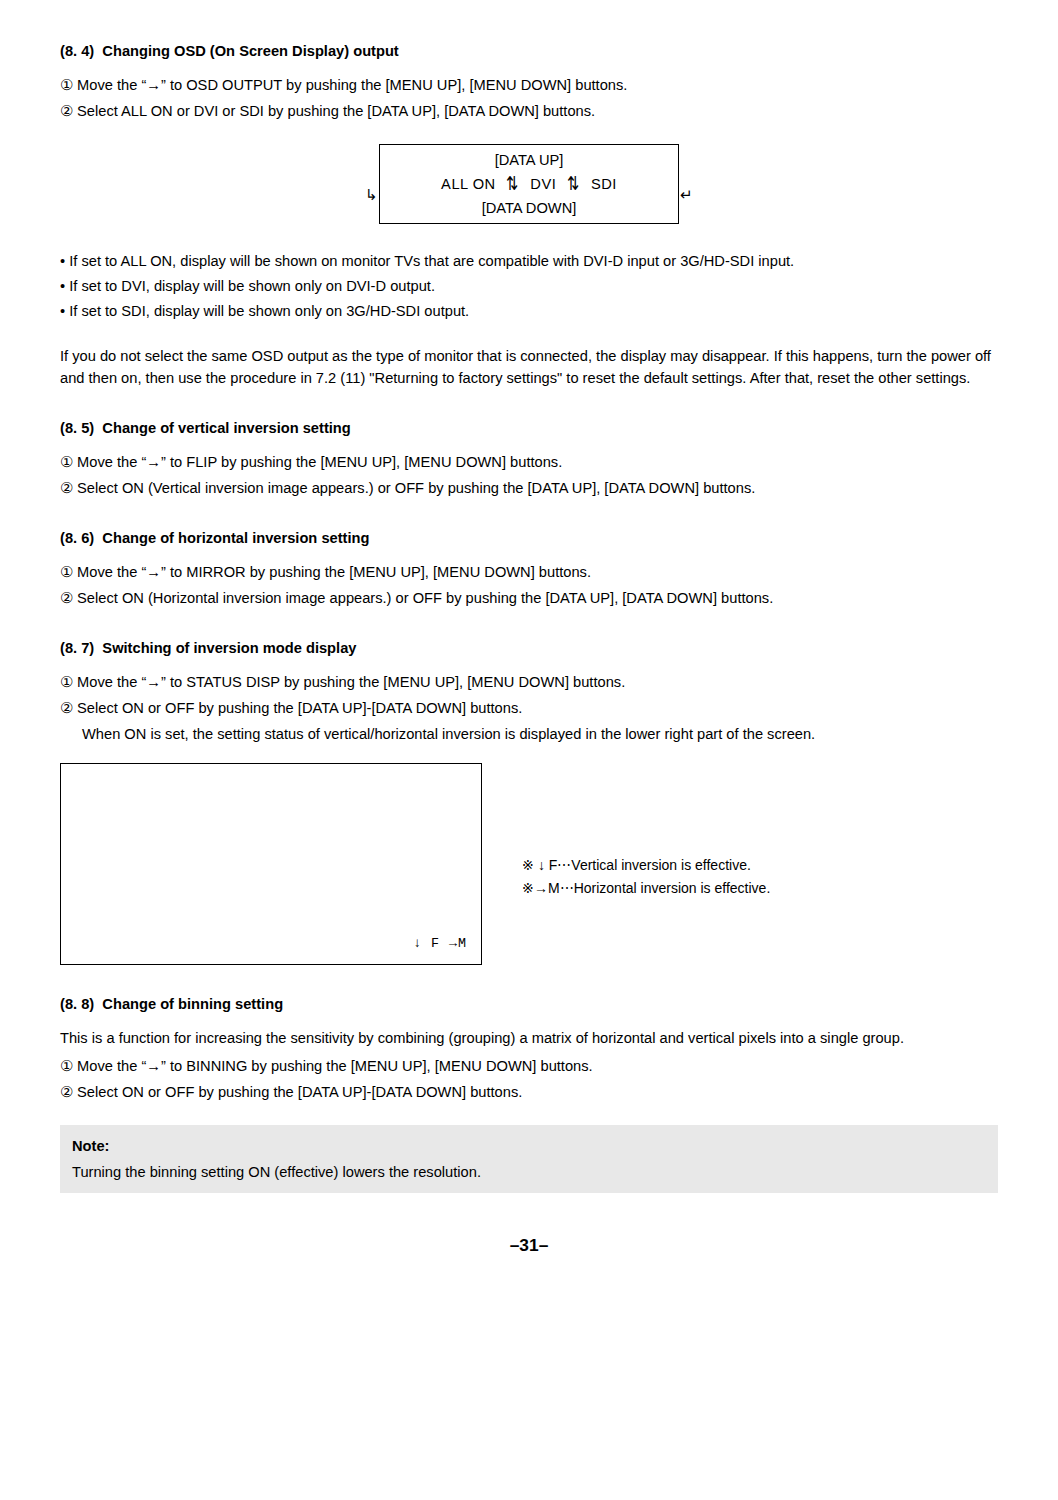(8. 4) Changing OSD (On Screen Display) output
① Move the “→” to OSD OUTPUT by pushing the [MENU UP], [MENU DOWN] buttons.
② Select ALL ON or DVI or SDI by pushing the [DATA UP], [DATA DOWN] buttons.
↳ ↵
[DATA UP]
ALL ON ⇅ DVI ⇅ SDI
[DATA DOWN]
• If set to ALL ON, display will be shown on monitor TVs that are compatible with DVI-D input or 3G/HD-SDI input.
• If set to DVI, display will be shown only on DVI-D output.
• If set to SDI, display will be shown only on 3G/HD-SDI output.
If you do not select the same OSD output as the type of monitor that is connected, the display may disappear. If this happens, turn the power off and then on, then use the procedure in 7.2 (11) "Returning to factory settings" to reset the default settings. After that, reset the other settings.
(8. 5) Change of vertical inversion setting
① Move the “→” to FLIP by pushing the [MENU UP], [MENU DOWN] buttons.
② Select ON (Vertical inversion image appears.) or OFF by pushing the [DATA UP], [DATA DOWN] buttons.
(8. 6) Change of horizontal inversion setting
① Move the “→” to MIRROR by pushing the [MENU UP], [MENU DOWN] buttons.
② Select ON (Horizontal inversion image appears.) or OFF by pushing the [DATA UP], [DATA DOWN] buttons.
(8. 7) Switching of inversion mode display
① Move the “→” to STATUS DISP by pushing the [MENU UP], [MENU DOWN] buttons.
② Select ON or OFF by pushing the [DATA UP]-[DATA DOWN] buttons.
When ON is set, the setting status of vertical/horizontal inversion is displayed in the lower right part of the screen.
↓ F →M
※ ↓ F⋯Vertical inversion is effective.
※→M⋯Horizontal inversion is effective.
(8. 8) Change of binning setting
This is a function for increasing the sensitivity by combining (grouping) a matrix of horizontal and vertical pixels into a single group.
① Move the “→” to BINNING by pushing the [MENU UP], [MENU DOWN] buttons.
② Select ON or OFF by pushing the [DATA UP]-[DATA DOWN] buttons.
Note:
Turning the binning setting ON (effective) lowers the resolution.
–31–